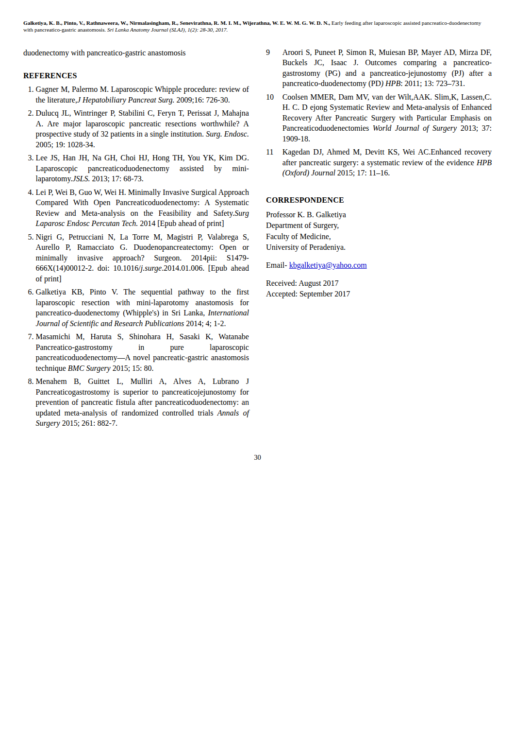Galketiya, K. B., Pinto, V., Rathnaweera, W., Nirmalasingham, R., Senevirathna, R. M. I. M., Wijerathna, W. E. W. M. G. W. D. N., Early feeding after laparoscopic assisted pancreatico-duodenectomy with pancreatico-gastric anastomosis. Sri Lanka Anatomy Journal (SLAJ), 1(2): 28-30, 2017.
duodenectomy with pancreatico-gastric anastomosis
REFERENCES
Gagner M, Palermo M. Laparoscopic Whipple procedure: review of the literature,J Hepatobiliary Pancreat Surg. 2009;16: 726-30.
Dulucq JL, Wintringer P, Stabilini C, Feryn T, Perissat J, Mahajna A. Are major laparoscopic pancreatic resections worthwhile? A prospective study of 32 patients in a single institution. Surg. Endosc. 2005; 19: 1028-34.
Lee JS, Han JH, Na GH, Choi HJ, Hong TH, You YK, Kim DG. Laparoscopic pancreaticoduodenectomy assisted by mini-laparotomy.JSLS. 2013; 17: 68-73.
Lei P, Wei B, Guo W, Wei H. Minimally Invasive Surgical Approach Compared With Open Pancreaticoduodenectomy: A Systematic Review and Meta-analysis on the Feasibility and Safety.Surg Laparosc Endosc Percutan Tech. 2014 [Epub ahead of print]
Nigri G, Petrucciani N, La Torre M, Magistri P, Valabrega S, Aurello P, Ramacciato G. Duodenopancreatectomy: Open or minimally invasive approach? Surgeon. 2014pii: S1479-666X(14)00012-2. doi: 10.1016/j.surge.2014.01.006. [Epub ahead of print]
Galketiya KB, Pinto V. The sequential pathway to the first laparoscopic resection with mini-laparotomy anastomosis for pancreatico-duodenectomy (Whipple's) in Sri Lanka, International Journal of Scientific and Research Publications 2014; 4; 1-2.
Masamichi M, Haruta S, Shinohara H, Sasaki K, Watanabe Pancreatico-gastrostomy in pure laparoscopic pancreaticoduodenectomy—A novel pancreatic-gastric anastomosis technique BMC Surgery 2015; 15: 80.
Menahem B, Guittet L, Mulliri A, Alves A, Lubrano J Pancreaticogastrostomy is superior to pancreaticojejunostomy for prevention of pancreatic fistula after pancreaticoduodenectomy: an updated meta-analysis of randomized controlled trials Annals of Surgery 2015; 261: 882-7.
9 Aroori S, Puneet P, Simon R, Muiesan BP, Mayer AD, Mirza DF, Buckels JC, Isaac J. Outcomes comparing a pancreatico-gastrostomy (PG) and a pancreatico-jejunostomy (PJ) after a pancreatico-duodenectomy (PD) HPB: 2011; 13: 723–731.
10 Coolsen MMER, Dam MV, van der Wilt,AAK. Slim,K, Lassen,C. H. C. D ejong Systematic Review and Meta-analysis of Enhanced Recovery After Pancreatic Surgery with Particular Emphasis on Pancreaticoduodenectomies World Journal of Surgery 2013; 37: 1909-18.
11 Kagedan DJ, Ahmed M, Devitt KS, Wei AC.Enhanced recovery after pancreatic surgery: a systematic review of the evidence HPB (Oxford) Journal 2015; 17: 11–16.
CORRESPONDENCE
Professor K. B. Galketiya
Department of Surgery,
Faculty of Medicine,
University of Peradeniya.
Email- kbgalketiya@yahoo.com
Received: August 2017
Accepted: September 2017
30